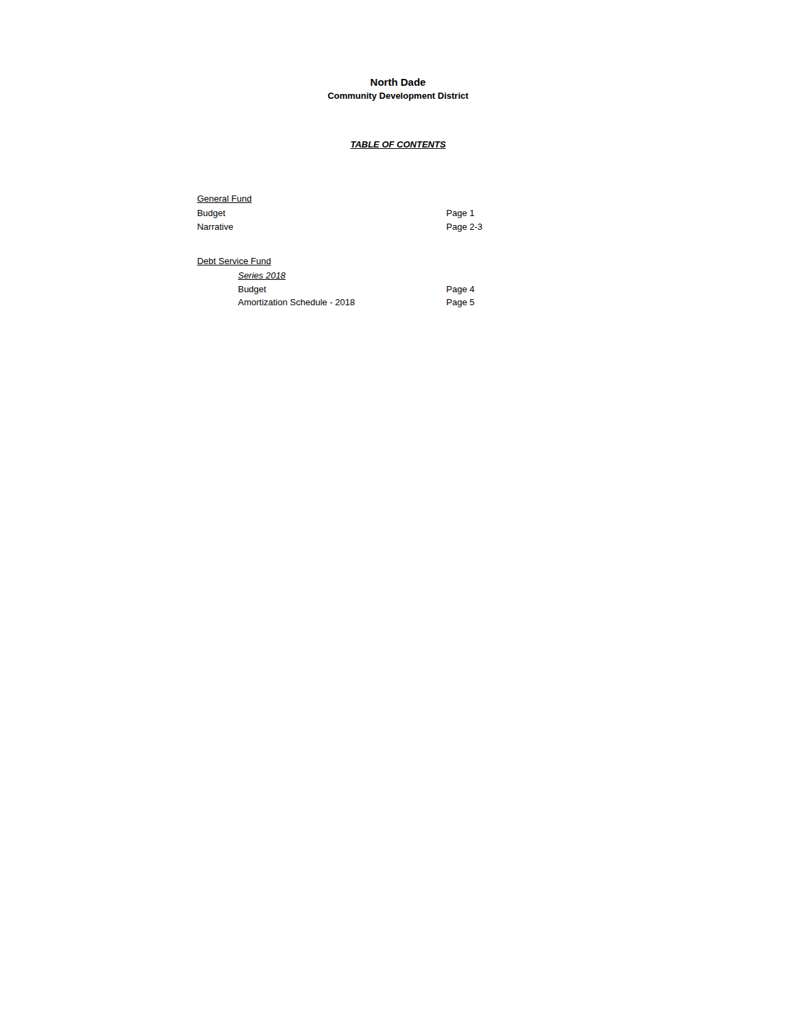North Dade
Community Development District
TABLE OF CONTENTS
General Fund
| Budget | Page 1 |
| Narrative | Page 2-3 |
Debt Service Fund
Series 2018
| Budget | Page 4 |
| Amortization Schedule - 2018 | Page 5 |